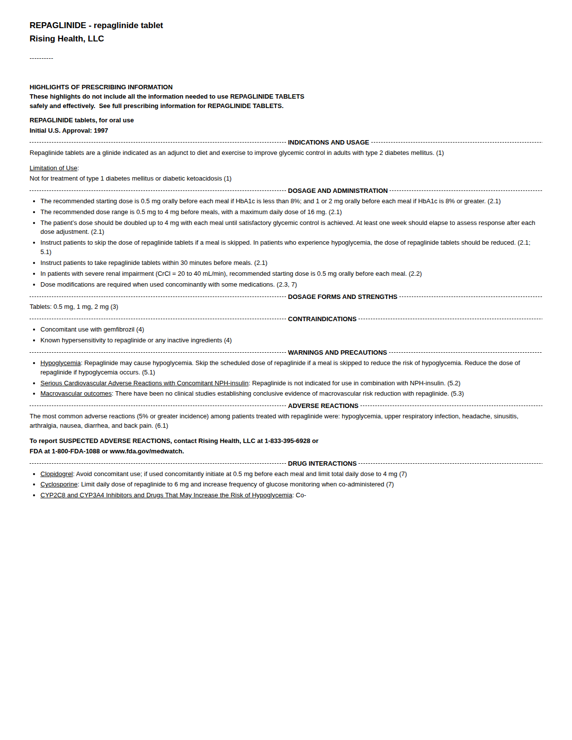REPAGLINIDE - repaglinide tablet
Rising Health, LLC
----------
HIGHLIGHTS OF PRESCRIBING INFORMATION
These highlights do not include all the information needed to use REPAGLINIDE TABLETS
safely and effectively. See full prescribing information for REPAGLINIDE TABLETS.
REPAGLINIDE tablets, for oral use
Initial U.S. Approval: 1997
INDICATIONS AND USAGE
Repaglinide tablets are a glinide indicated as an adjunct to diet and exercise to improve glycemic control in adults with type 2 diabetes mellitus. (1)
Limitation of Use:
Not for treatment of type 1 diabetes mellitus or diabetic ketoacidosis (1)
DOSAGE AND ADMINISTRATION
The recommended starting dose is 0.5 mg orally before each meal if HbA1c is less than 8%; and 1 or 2 mg orally before each meal if HbA1c is 8% or greater. (2.1)
The recommended dose range is 0.5 mg to 4 mg before meals, with a maximum daily dose of 16 mg. (2.1)
The patient’s dose should be doubled up to 4 mg with each meal until satisfactory glycemic control is achieved. At least one week should elapse to assess response after each dose adjustment. (2.1)
Instruct patients to skip the dose of repaglinide tablets if a meal is skipped. In patients who experience hypoglycemia, the dose of repaglinide tablets should be reduced. (2.1; 5.1)
Instruct patients to take repaglinide tablets within 30 minutes before meals. (2.1)
In patients with severe renal impairment (CrCl = 20 to 40 mL/min), recommended starting dose is 0.5 mg orally before each meal. (2.2)
Dose modifications are required when used concominantly with some medications. (2.3, 7)
DOSAGE FORMS AND STRENGTHS
Tablets: 0.5 mg, 1 mg, 2 mg (3)
CONTRAINDICATIONS
Concomitant use with gemfibrozil (4)
Known hypersensitivity to repaglinide or any inactive ingredients (4)
WARNINGS AND PRECAUTIONS
Hypoglycemia: Repaglinide may cause hypoglycemia. Skip the scheduled dose of repaglinide if a meal is skipped to reduce the risk of hypoglycemia. Reduce the dose of repaglinide if hypoglycemia occurs. (5.1)
Serious Cardiovascular Adverse Reactions with Concomitant NPH-insulin: Repaglinide is not indicated for use in combination with NPH-insulin. (5.2)
Macrovascular outcomes: There have been no clinical studies establishing conclusive evidence of macrovascular risk reduction with repaglinide. (5.3)
ADVERSE REACTIONS
The most common adverse reactions (5% or greater incidence) among patients treated with repaglinide were: hypoglycemia, upper respiratory infection, headache, sinusitis, arthralgia, nausea, diarrhea, and back pain. (6.1)
To report SUSPECTED ADVERSE REACTIONS, contact Rising Health, LLC at 1-833-395-6928 or
FDA at 1-800-FDA-1088 or www.fda.gov/medwatch.
DRUG INTERACTIONS
Clopidogrel: Avoid concomitant use; if used concomitantly initiate at 0.5 mg before each meal and limit total daily dose to 4 mg (7)
Cyclosporine: Limit daily dose of repaglinide to 6 mg and increase frequency of glucose monitoring when co-administered (7)
CYP2C8 and CYP3A4 Inhibitors and Drugs That May Increase the Risk of Hypoglycemia: Co-